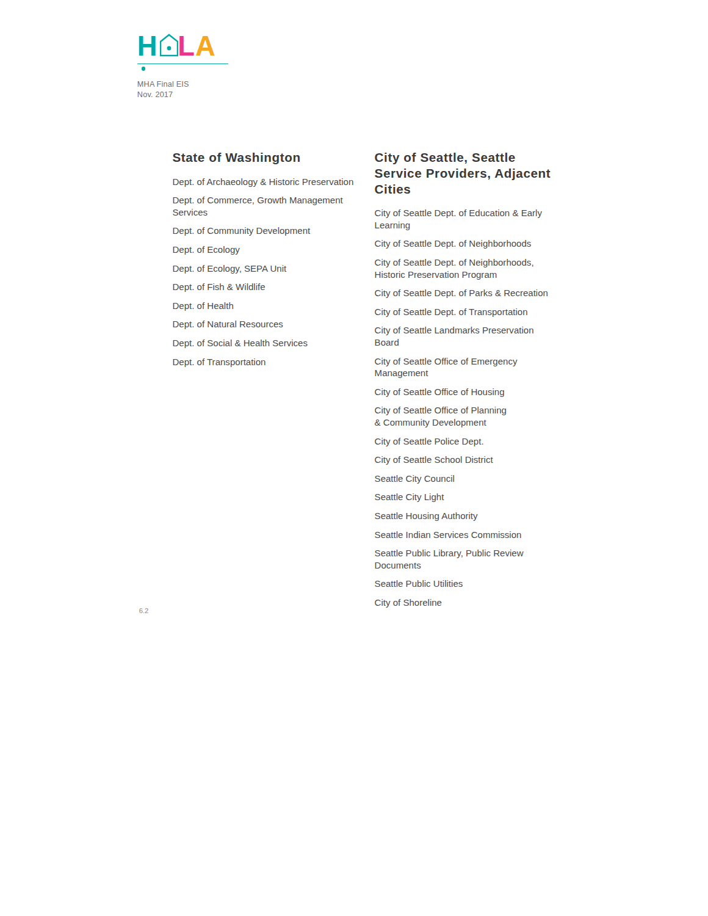H LA
MHA Final EIS
Nov. 2017
State of Washington
Dept. of Archaeology & Historic Preservation
Dept. of Commerce, Growth Management Services
Dept. of Community Development
Dept. of Ecology
Dept. of Ecology, SEPA Unit
Dept. of Fish & Wildlife
Dept. of Health
Dept. of Natural Resources
Dept. of Social & Health Services
Dept. of Transportation
City of Seattle, Seattle Service Providers, Adjacent Cities
City of Seattle Dept. of Education & Early Learning
City of Seattle Dept. of Neighborhoods
City of Seattle Dept. of Neighborhoods,
Historic Preservation Program
City of Seattle Dept. of Parks & Recreation
City of Seattle Dept. of Transportation
City of Seattle Landmarks Preservation Board
City of Seattle Office of Emergency Management
City of Seattle Office of Housing
City of Seattle Office of Planning
& Community Development
City of Seattle Police Dept.
City of Seattle School District
Seattle City Council
Seattle City Light
Seattle Housing Authority
Seattle Indian Services Commission
Seattle Public Library, Public Review Documents
Seattle Public Utilities
City of Shoreline
6.2